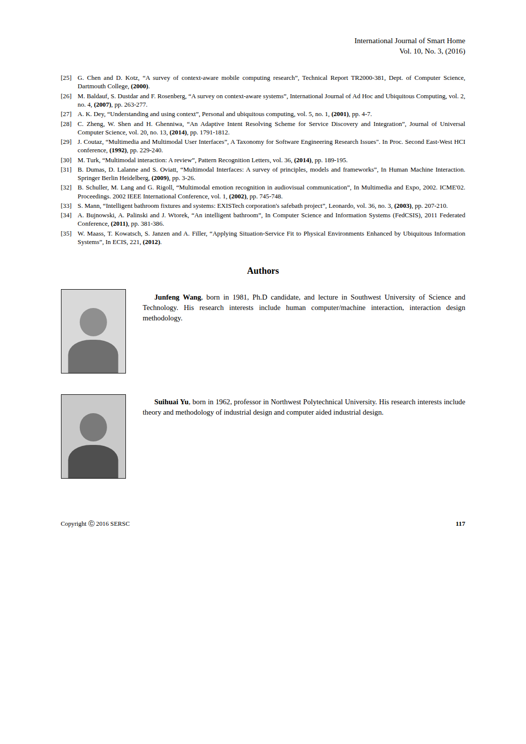International Journal of Smart Home
Vol. 10, No. 3, (2016)
[25] G. Chen and D. Kotz, “A survey of context-aware mobile computing research”, Technical Report TR2000-381, Dept. of Computer Science, Dartmouth College, (2000).
[26] M. Baldauf, S. Dustdar and F. Rosenberg, “A survey on context-aware systems”, International Journal of Ad Hoc and Ubiquitous Computing, vol. 2, no. 4, (2007), pp. 263-277.
[27] A. K. Dey, “Understanding and using context”, Personal and ubiquitous computing, vol. 5, no. 1, (2001), pp. 4-7.
[28] C. Zheng, W. Shen and H. Ghenniwa, “An Adaptive Intent Resolving Scheme for Service Discovery and Integration”, Journal of Universal Computer Science, vol. 20, no. 13, (2014), pp. 1791-1812.
[29] J. Coutaz, “Multimedia and Multimodal User Interfaces”, A Taxonomy for Software Engineering Research Issues". In Proc. Second East-West HCI conference, (1992), pp. 229-240.
[30] M. Turk, “Multimodal interaction: A review”, Pattern Recognition Letters, vol. 36, (2014), pp. 189-195.
[31] B. Dumas, D. Lalanne and S. Oviatt, “Multimodal Interfaces: A survey of principles, models and frameworks”, In Human Machine Interaction. Springer Berlin Heidelberg, (2009), pp. 3-26.
[32] B. Schuller, M. Lang and G. Rigoll, “Multimodal emotion recognition in audiovisual communication”, In Multimedia and Expo, 2002. ICME'02. Proceedings. 2002 IEEE International Conference, vol. 1, (2002), pp. 745-748.
[33] S. Mann, “Intelligent bathroom fixtures and systems: EXISTech corporation's safebath project”, Leonardo, vol. 36, no. 3, (2003), pp. 207-210.
[34] A. Bujnowski, A. Palinski and J. Wtorek, “An intelligent bathroom”, In Computer Science and Information Systems (FedCSIS), 2011 Federated Conference, (2011), pp. 381-386.
[35] W. Maass, T. Kowatsch, S. Janzen and A. Filler, “Applying Situation-Service Fit to Physical Environments Enhanced by Ubiquitous Information Systems”, In ECIS, 221, (2012).
Authors
Junfeng Wang, born in 1981, Ph.D candidate, and lecture in Southwest University of Science and Technology. His research interests include human computer/machine interaction, interaction design methodology.
Suihuai Yu, born in 1962, professor in Northwest Polytechnical University. His research interests include theory and methodology of industrial design and computer aided industrial design.
Copyright Ⓒ 2016 SERSC
117